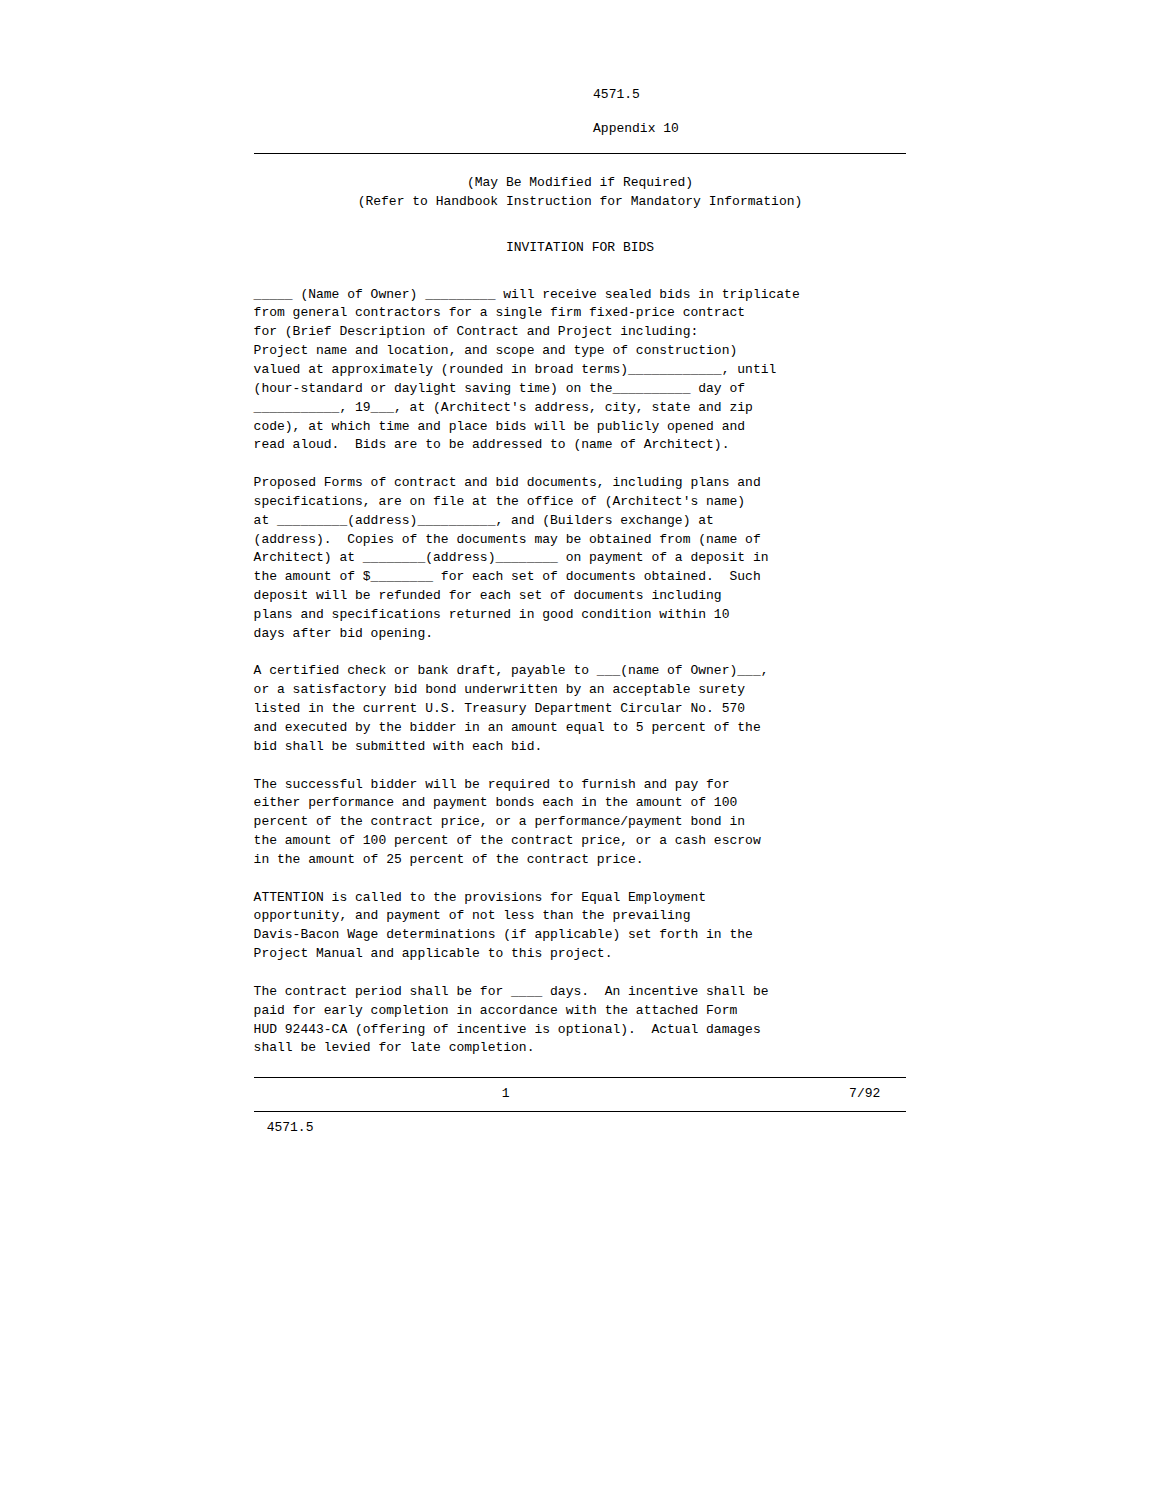4571.5
Appendix 10
(May Be Modified if Required)
(Refer to Handbook Instruction for Mandatory Information)
INVITATION FOR BIDS
_____ (Name of Owner) _________ will receive sealed bids in triplicate from general contractors for a single firm fixed-price contract for (Brief Description of Contract and Project including: Project name and location, and scope and type of construction) valued at approximately (rounded in broad terms)____________, until (hour-standard or daylight saving time) on the__________ day of ___________, 19___, at (Architect's address, city, state and zip code), at which time and place bids will be publicly opened and read aloud. Bids are to be addressed to (name of Architect).
Proposed Forms of contract and bid documents, including plans and specifications, are on file at the office of (Architect's name) at _________(address)__________, and (Builders exchange) at (address). Copies of the documents may be obtained from (name of Architect) at ________(address)________ on payment of a deposit in the amount of $________ for each set of documents obtained. Such deposit will be refunded for each set of documents including plans and specifications returned in good condition within 10 days after bid opening.
A certified check or bank draft, payable to ___(name of Owner)___, or a satisfactory bid bond underwritten by an acceptable surety listed in the current U.S. Treasury Department Circular No. 570 and executed by the bidder in an amount equal to 5 percent of the bid shall be submitted with each bid.
The successful bidder will be required to furnish and pay for either performance and payment bonds each in the amount of 100 percent of the contract price, or a performance/payment bond in the amount of 100 percent of the contract price, or a cash escrow in the amount of 25 percent of the contract price.
ATTENTION is called to the provisions for Equal Employment opportunity, and payment of not less than the prevailing Davis-Bacon Wage determinations (if applicable) set forth in the Project Manual and applicable to this project.
The contract period shall be for ____ days. An incentive shall be paid for early completion in accordance with the attached Form HUD 92443-CA (offering of incentive is optional). Actual damages shall be levied for late completion.
1 7/92
4571.5